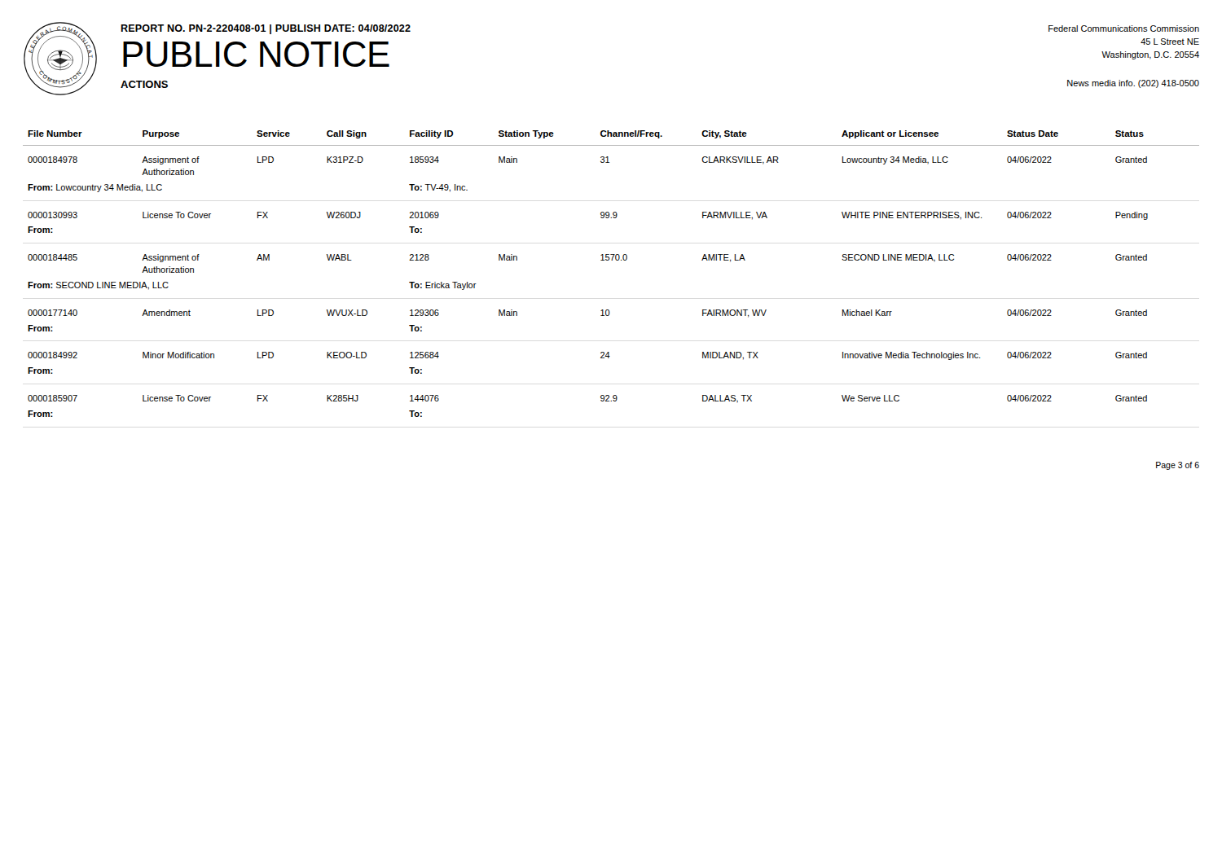FEDERAL COMMUNICATIONS COMMISSION
REPORT NO. PN-2-220408-01 | PUBLISH DATE: 04/08/2022
PUBLIC NOTICE
ACTIONS
Federal Communications Commission
45 L Street NE
Washington, D.C. 20554
News media info. (202) 418-0500
| File Number | Purpose | Service | Call Sign | Facility ID | Station Type | Channel/Freq. | City, State | Applicant or Licensee | Status Date | Status |
| --- | --- | --- | --- | --- | --- | --- | --- | --- | --- | --- |
| 0000184978 | Assignment of Authorization | LPD | K31PZ-D | 185934 | Main | 31 | CLARKSVILLE, AR | Lowcountry 34 Media, LLC | 04/06/2022 | Granted |
| From: Lowcountry 34 Media, LLC | To: TV-49, Inc. | | |
| 0000130993 | License To Cover | FX | W260DJ | 201069 | | 99.9 | FARMVILLE, VA | WHITE PINE ENTERPRISES, INC. | 04/06/2022 | Pending |
| From: | To: | | |
| 0000184485 | Assignment of Authorization | AM | WABL | 2128 | Main | 1570.0 | AMITE, LA | SECOND LINE MEDIA, LLC | 04/06/2022 | Granted |
| From: SECOND LINE MEDIA, LLC | To: Ericka Taylor | | |
| 0000177140 | Amendment | LPD | WVUX-LD | 129306 | Main | 10 | FAIRMONT, WV | Michael Karr | 04/06/2022 | Granted |
| From: | To: | | |
| 0000184992 | Minor Modification | LPD | KEOO-LD | 125684 | | 24 | MIDLAND, TX | Innovative Media Technologies Inc. | 04/06/2022 | Granted |
| From: | To: | | |
| 0000185907 | License To Cover | FX | K285HJ | 144076 | | 92.9 | DALLAS, TX | We Serve LLC | 04/06/2022 | Granted |
| From: | To: | | |
Page 3 of 6